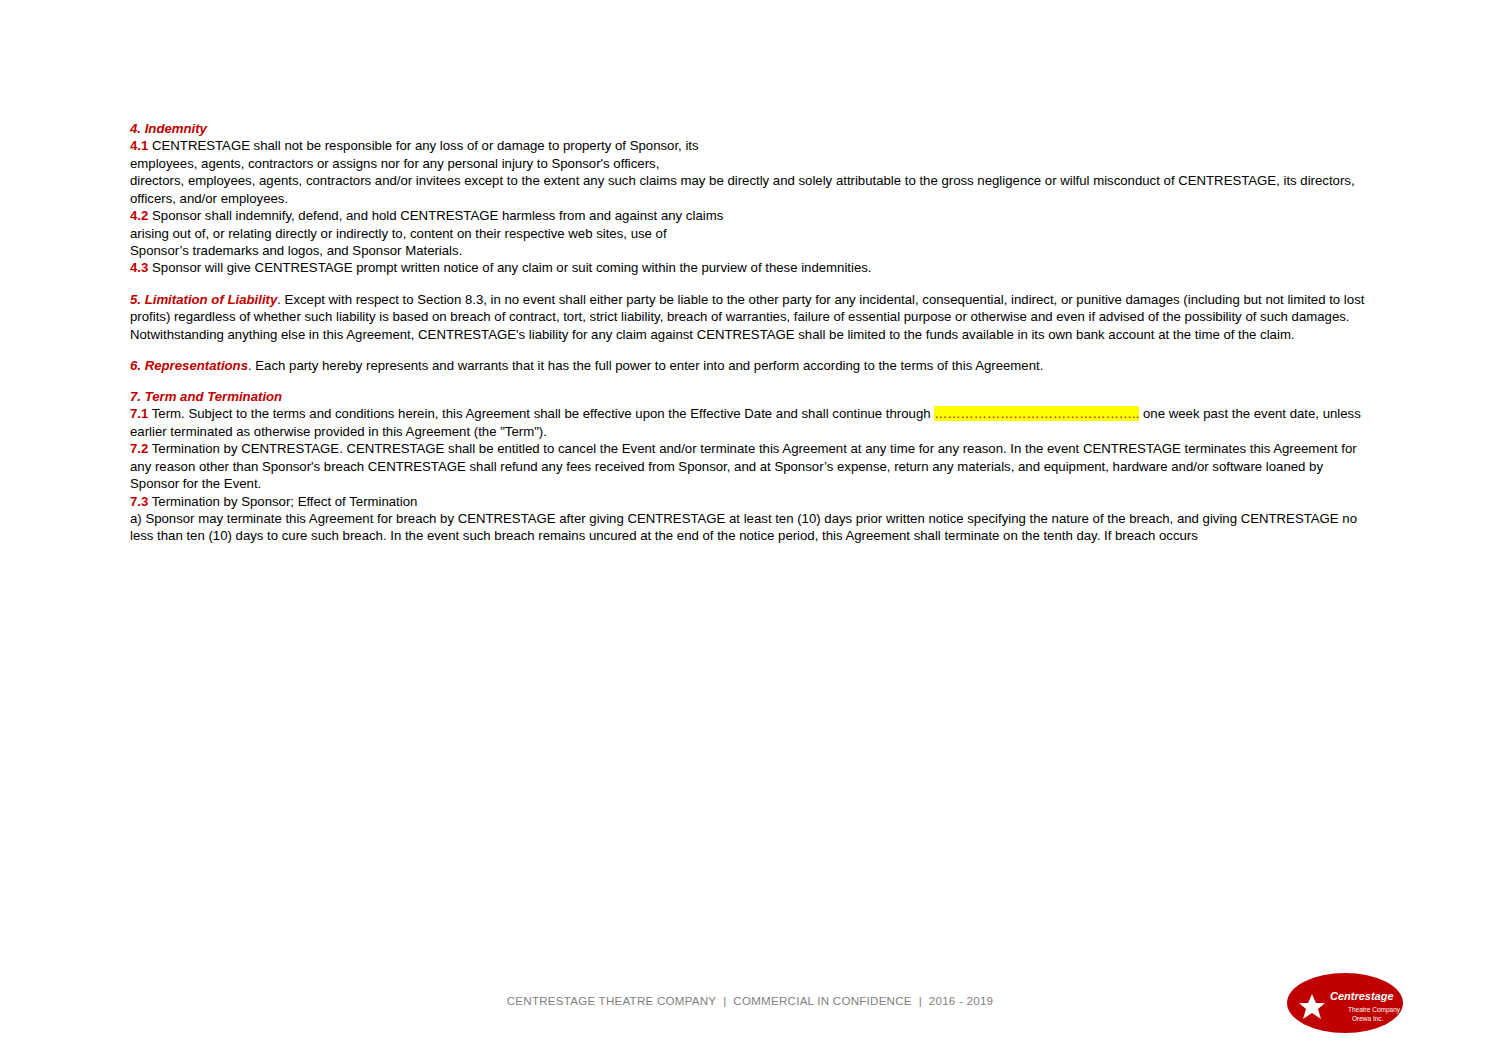4. Indemnity
4.1 CENTRESTAGE shall not be responsible for any loss of or damage to property of Sponsor, its
employees, agents, contractors or assigns nor for any personal injury to Sponsor's officers,
directors, employees, agents, contractors and/or invitees except to the extent any such claims may be directly and solely attributable to the gross negligence or wilful misconduct of CENTRESTAGE, its directors, officers, and/or employees.
4.2 Sponsor shall indemnify, defend, and hold CENTRESTAGE harmless from and against any claims
arising out of, or relating directly or indirectly to, content on their respective web sites, use of
Sponsor’s trademarks and logos, and Sponsor Materials.
4.3 Sponsor will give CENTRESTAGE prompt written notice of any claim or suit coming within the purview of these indemnities.
5. Limitation of Liability. Except with respect to Section 8.3, in no event shall either party be liable to the other party for any incidental, consequential, indirect, or punitive damages (including but not limited to lost profits) regardless of whether such liability is based on breach of contract, tort, strict liability, breach of warranties, failure of essential purpose or otherwise and even if advised of the possibility of such damages. Notwithstanding anything else in this Agreement, CENTRESTAGE's liability for any claim against CENTRESTAGE shall be limited to the funds available in its own bank account at the time of the claim.
6. Representations. Each party hereby represents and warrants that it has the full power to enter into and perform according to the terms of this Agreement.
7. Term and Termination
7.1 Term. Subject to the terms and conditions herein, this Agreement shall be effective upon the Effective Date and shall continue through ……………………………………….. one week past the event date, unless earlier terminated as otherwise provided in this Agreement (the "Term").
7.2 Termination by CENTRESTAGE. CENTRESTAGE shall be entitled to cancel the Event and/or terminate this Agreement at any time for any reason. In the event CENTRESTAGE terminates this Agreement for any reason other than Sponsor's breach CENTRESTAGE shall refund any fees received from Sponsor, and at Sponsor’s expense, return any materials, and equipment, hardware and/or software loaned by Sponsor for the Event.
7.3 Termination by Sponsor; Effect of Termination
a) Sponsor may terminate this Agreement for breach by CENTRESTAGE after giving CENTRESTAGE at least ten (10) days prior written notice specifying the nature of the breach, and giving CENTRESTAGE no less than ten (10) days to cure such breach. In the event such breach remains uncured at the end of the notice period, this Agreement shall terminate on the tenth day. If breach occurs
CENTRESTAGE THEATRE COMPANY | COMMERCIAL IN CONFIDENCE | 2016 - 2019
Centrestage Theatre Company Orewa Inc.